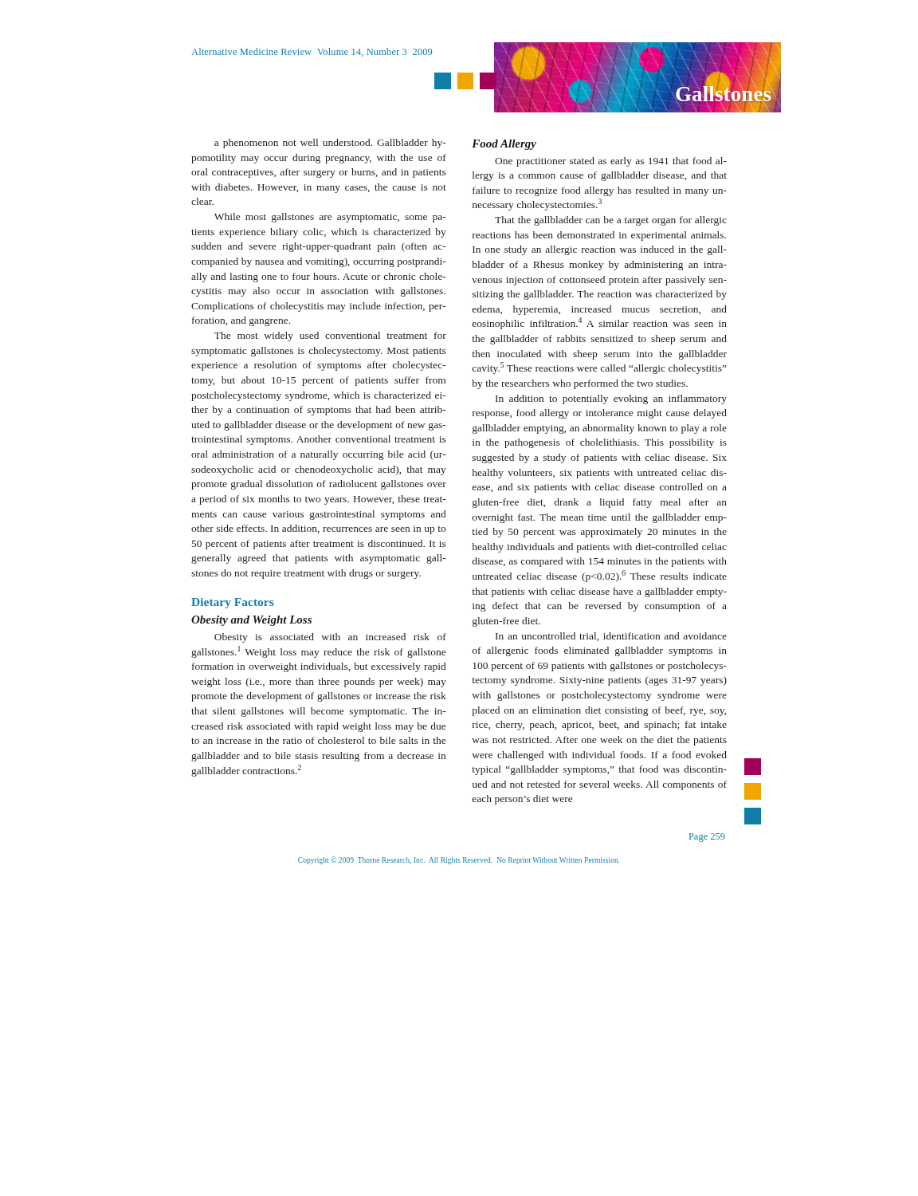Alternative Medicine Review Volume 14, Number 3 2009
Gallstones
a phenomenon not well understood. Gallbladder hypomotility may occur during pregnancy, with the use of oral contraceptives, after surgery or burns, and in patients with diabetes. However, in many cases, the cause is not clear.
While most gallstones are asymptomatic, some patients experience biliary colic, which is characterized by sudden and severe right-upper-quadrant pain (often accompanied by nausea and vomiting), occurring postprandially and lasting one to four hours. Acute or chronic cholecystitis may also occur in association with gallstones. Complications of cholecystitis may include infection, perforation, and gangrene.
The most widely used conventional treatment for symptomatic gallstones is cholecystectomy. Most patients experience a resolution of symptoms after cholecystectomy, but about 10-15 percent of patients suffer from postcholecystectomy syndrome, which is characterized either by a continuation of symptoms that had been attributed to gallbladder disease or the development of new gastrointestinal symptoms. Another conventional treatment is oral administration of a naturally occurring bile acid (ursodeoxycholic acid or chenodeoxycholic acid), that may promote gradual dissolution of radiolucent gallstones over a period of six months to two years. However, these treatments can cause various gastrointestinal symptoms and other side effects. In addition, recurrences are seen in up to 50 percent of patients after treatment is discontinued. It is generally agreed that patients with asymptomatic gallstones do not require treatment with drugs or surgery.
Dietary Factors
Obesity and Weight Loss
Obesity is associated with an increased risk of gallstones.1 Weight loss may reduce the risk of gallstone formation in overweight individuals, but excessively rapid weight loss (i.e., more than three pounds per week) may promote the development of gallstones or increase the risk that silent gallstones will become symptomatic. The increased risk associated with rapid weight loss may be due to an increase in the ratio of cholesterol to bile salts in the gallbladder and to bile stasis resulting from a decrease in gallbladder contractions.2
Food Allergy
One practitioner stated as early as 1941 that food allergy is a common cause of gallbladder disease, and that failure to recognize food allergy has resulted in many unnecessary cholecystectomies.3
That the gallbladder can be a target organ for allergic reactions has been demonstrated in experimental animals. In one study an allergic reaction was induced in the gallbladder of a Rhesus monkey by administering an intravenous injection of cottonseed protein after passively sensitizing the gallbladder. The reaction was characterized by edema, hyperemia, increased mucus secretion, and eosinophilic infiltration.4 A similar reaction was seen in the gallbladder of rabbits sensitized to sheep serum and then inoculated with sheep serum into the gallbladder cavity.5 These reactions were called “allergic cholecystitis” by the researchers who performed the two studies.
In addition to potentially evoking an inflammatory response, food allergy or intolerance might cause delayed gallbladder emptying, an abnormality known to play a role in the pathogenesis of cholelithiasis. This possibility is suggested by a study of patients with celiac disease. Six healthy volunteers, six patients with untreated celiac disease, and six patients with celiac disease controlled on a gluten-free diet, drank a liquid fatty meal after an overnight fast. The mean time until the gallbladder emptied by 50 percent was approximately 20 minutes in the healthy individuals and patients with diet-controlled celiac disease, as compared with 154 minutes in the patients with untreated celiac disease (p<0.02).6 These results indicate that patients with celiac disease have a gallbladder emptying defect that can be reversed by consumption of a gluten-free diet.
In an uncontrolled trial, identification and avoidance of allergenic foods eliminated gallbladder symptoms in 100 percent of 69 patients with gallstones or postcholecystectomy syndrome. Sixty-nine patients (ages 31-97 years) with gallstones or postcholecystectomy syndrome were placed on an elimination diet consisting of beef, rye, soy, rice, cherry, peach, apricot, beet, and spinach; fat intake was not restricted. After one week on the diet the patients were challenged with individual foods. If a food evoked typical “gallbladder symptoms,” that food was discontinued and not retested for several weeks. All components of each person’s diet were
Page 259
Copyright © 2009 Thorne Research, Inc. All Rights Reserved. No Reprint Without Written Permission.